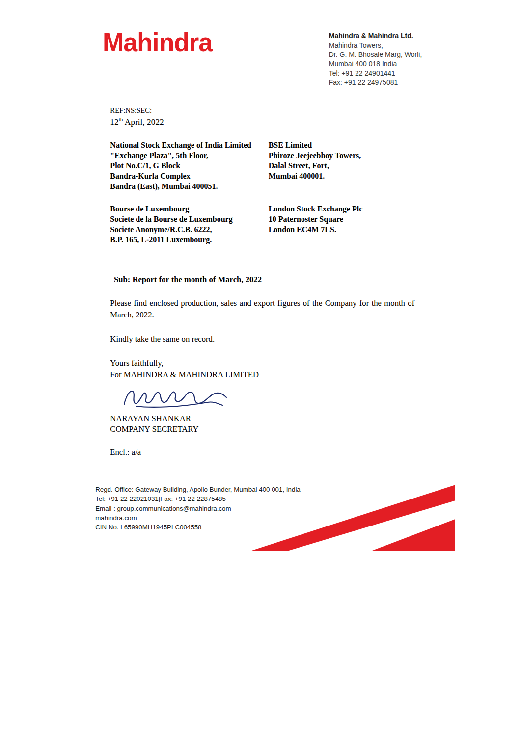Mahindra
Mahindra & Mahindra Ltd.
Mahindra Towers,
Dr. G. M. Bhosale Marg, Worli,
Mumbai 400 018 India
Tel: +91 22 24901441
Fax: +91 22 24975081
REF:NS:SEC:
12th April, 2022
| National Stock Exchange of India Limited "Exchange Plaza", 5th Floor, Plot No.C/1, G Block Bandra-Kurla Complex Bandra (East), Mumbai 400051. | BSE Limited Phiroze Jeejeebhoy Towers, Dalal Street, Fort, Mumbai 400001. |
| Bourse de Luxembourg Societe de la Bourse de Luxembourg Societe Anonyme/R.C.B. 6222, B.P. 165, L-2011 Luxembourg. | London Stock Exchange Plc 10 Paternoster Square London EC4M 7LS. |
Sub: Report for the month of March, 2022
Please find enclosed production, sales and export figures of the Company for the month of March, 2022.
Kindly take the same on record.
Yours faithfully,
For MAHINDRA & MAHINDRA LIMITED
NARAYAN SHANKAR
COMPANY SECRETARY
Encl.: a/a
Regd. Office: Gateway Building, Apollo Bunder, Mumbai 400 001, India
Tel: +91 22 22021031|Fax: +91 22 22875485
Email : group.communications@mahindra.com
mahindra.com
CIN No. L65990MH1945PLC004558